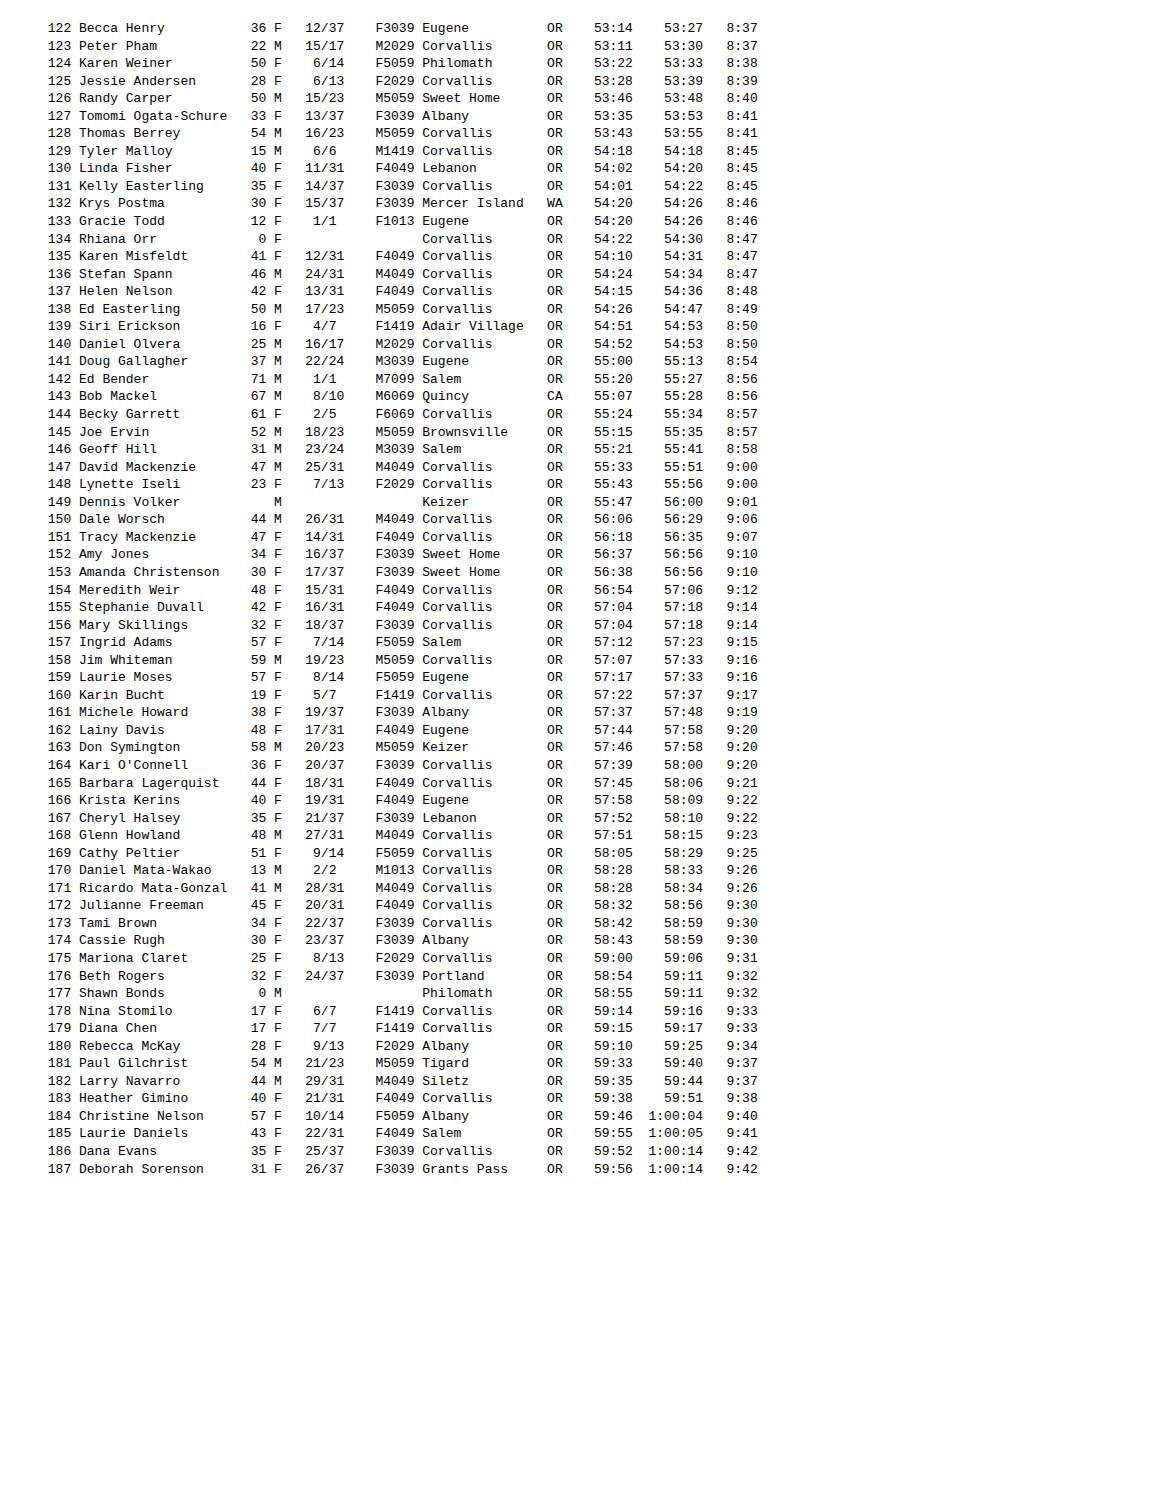122 Becca Henry           36 F   12/37    F3039 Eugene          OR    53:14    53:27   8:37
 123 Peter Pham            22 M   15/17    M2029 Corvallis       OR    53:11    53:30   8:37
 124 Karen Weiner          50 F    6/14    F5059 Philomath       OR    53:22    53:33   8:38
 125 Jessie Andersen       28 F    6/13    F2029 Corvallis       OR    53:28    53:39   8:39
 126 Randy Carper          50 M   15/23    M5059 Sweet Home      OR    53:46    53:48   8:40
 127 Tomomi Ogata-Schure   33 F   13/37    F3039 Albany          OR    53:35    53:53   8:41
 128 Thomas Berrey         54 M   16/23    M5059 Corvallis       OR    53:43    53:55   8:41
 129 Tyler Malloy          15 M    6/6     M1419 Corvallis       OR    54:18    54:18   8:45
 130 Linda Fisher          40 F   11/31    F4049 Lebanon         OR    54:02    54:20   8:45
 131 Kelly Easterling      35 F   14/37    F3039 Corvallis       OR    54:01    54:22   8:45
 132 Krys Postma           30 F   15/37    F3039 Mercer Island   WA    54:20    54:26   8:46
 133 Gracie Todd           12 F    1/1     F1013 Eugene          OR    54:20    54:26   8:46
 134 Rhiana Orr             0 F                  Corvallis       OR    54:22    54:30   8:47
 135 Karen Misfeldt        41 F   12/31    F4049 Corvallis       OR    54:10    54:31   8:47
 136 Stefan Spann          46 M   24/31    M4049 Corvallis       OR    54:24    54:34   8:47
 137 Helen Nelson          42 F   13/31    F4049 Corvallis       OR    54:15    54:36   8:48
 138 Ed Easterling         50 M   17/23    M5059 Corvallis       OR    54:26    54:47   8:49
 139 Siri Erickson         16 F    4/7     F1419 Adair Village   OR    54:51    54:53   8:50
 140 Daniel Olvera         25 M   16/17    M2029 Corvallis       OR    54:52    54:53   8:50
 141 Doug Gallagher        37 M   22/24    M3039 Eugene          OR    55:00    55:13   8:54
 142 Ed Bender             71 M    1/1     M7099 Salem           OR    55:20    55:27   8:56
 143 Bob Mackel            67 M    8/10    M6069 Quincy          CA    55:07    55:28   8:56
 144 Becky Garrett         61 F    2/5     F6069 Corvallis       OR    55:24    55:34   8:57
 145 Joe Ervin             52 M   18/23    M5059 Brownsville     OR    55:15    55:35   8:57
 146 Geoff Hill            31 M   23/24    M3039 Salem           OR    55:21    55:41   8:58
 147 David Mackenzie       47 M   25/31    M4049 Corvallis       OR    55:33    55:51   9:00
 148 Lynette Iseli         23 F    7/13    F2029 Corvallis       OR    55:43    55:56   9:00
 149 Dennis Volker            M                  Keizer          OR    55:47    56:00   9:01
 150 Dale Worsch           44 M   26/31    M4049 Corvallis       OR    56:06    56:29   9:06
 151 Tracy Mackenzie       47 F   14/31    F4049 Corvallis       OR    56:18    56:35   9:07
 152 Amy Jones             34 F   16/37    F3039 Sweet Home      OR    56:37    56:56   9:10
 153 Amanda Christenson    30 F   17/37    F3039 Sweet Home      OR    56:38    56:56   9:10
 154 Meredith Weir         48 F   15/31    F4049 Corvallis       OR    56:54    57:06   9:12
 155 Stephanie Duvall      42 F   16/31    F4049 Corvallis       OR    57:04    57:18   9:14
 156 Mary Skillings        32 F   18/37    F3039 Corvallis       OR    57:04    57:18   9:14
 157 Ingrid Adams          57 F    7/14    F5059 Salem           OR    57:12    57:23   9:15
 158 Jim Whiteman          59 M   19/23    M5059 Corvallis       OR    57:07    57:33   9:16
 159 Laurie Moses          57 F    8/14    F5059 Eugene          OR    57:17    57:33   9:16
 160 Karin Bucht           19 F    5/7     F1419 Corvallis       OR    57:22    57:37   9:17
 161 Michele Howard        38 F   19/37    F3039 Albany          OR    57:37    57:48   9:19
 162 Lainy Davis           48 F   17/31    F4049 Eugene          OR    57:44    57:58   9:20
 163 Don Symington         58 M   20/23    M5059 Keizer          OR    57:46    57:58   9:20
 164 Kari O'Connell        36 F   20/37    F3039 Corvallis       OR    57:39    58:00   9:20
 165 Barbara Lagerquist    44 F   18/31    F4049 Corvallis       OR    57:45    58:06   9:21
 166 Krista Kerins         40 F   19/31    F4049 Eugene          OR    57:58    58:09   9:22
 167 Cheryl Halsey         35 F   21/37    F3039 Lebanon         OR    57:52    58:10   9:22
 168 Glenn Howland         48 M   27/31    M4049 Corvallis       OR    57:51    58:15   9:23
 169 Cathy Peltier         51 F    9/14    F5059 Corvallis       OR    58:05    58:29   9:25
 170 Daniel Mata-Wakao     13 M    2/2     M1013 Corvallis       OR    58:28    58:33   9:26
 171 Ricardo Mata-Gonzal   41 M   28/31    M4049 Corvallis       OR    58:28    58:34   9:26
 172 Julianne Freeman      45 F   20/31    F4049 Corvallis       OR    58:32    58:56   9:30
 173 Tami Brown            34 F   22/37    F3039 Corvallis       OR    58:42    58:59   9:30
 174 Cassie Rugh           30 F   23/37    F3039 Albany          OR    58:43    58:59   9:30
 175 Mariona Claret        25 F    8/13    F2029 Corvallis       OR    59:00    59:06   9:31
 176 Beth Rogers           32 F   24/37    F3039 Portland        OR    58:54    59:11   9:32
 177 Shawn Bonds            0 M                  Philomath       OR    58:55    59:11   9:32
 178 Nina Stomilo          17 F    6/7     F1419 Corvallis       OR    59:14    59:16   9:33
 179 Diana Chen            17 F    7/7     F1419 Corvallis       OR    59:15    59:17   9:33
 180 Rebecca McKay         28 F    9/13    F2029 Albany          OR    59:10    59:25   9:34
 181 Paul Gilchrist        54 M   21/23    M5059 Tigard          OR    59:33    59:40   9:37
 182 Larry Navarro         44 M   29/31    M4049 Siletz          OR    59:35    59:44   9:37
 183 Heather Gimino        40 F   21/31    F4049 Corvallis       OR    59:38    59:51   9:38
 184 Christine Nelson      57 F   10/14    F5059 Albany          OR    59:46  1:00:04   9:40
 185 Laurie Daniels        43 F   22/31    F4049 Salem           OR    59:55  1:00:05   9:41
 186 Dana Evans            35 F   25/37    F3039 Corvallis       OR    59:52  1:00:14   9:42
 187 Deborah Sorenson      31 F   26/37    F3039 Grants Pass     OR    59:56  1:00:14   9:42